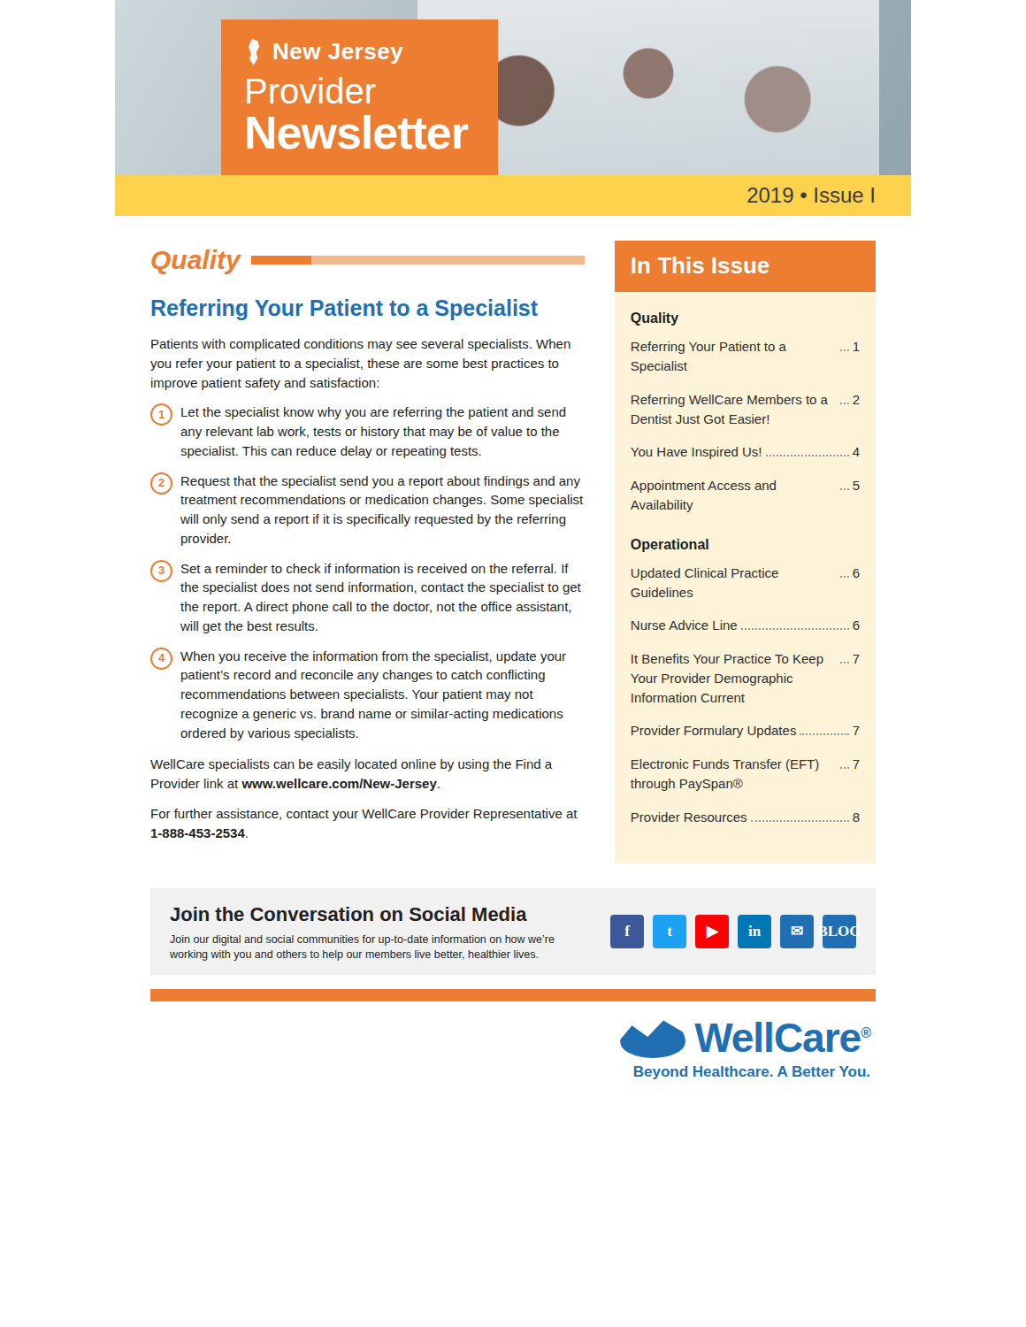New Jersey
Provider
Newsletter
2019 • Issue I
Quality
Referring Your Patient to a Specialist
Patients with complicated conditions may see several specialists. When you refer your patient to a specialist, these are some best practices to improve patient safety and satisfaction:
Let the specialist know why you are referring the patient and send any relevant lab work, tests or history that may be of value to the specialist. This can reduce delay or repeating tests.
Request that the specialist send you a report about findings and any treatment recommendations or medication changes. Some specialist will only send a report if it is specifically requested by the referring provider.
Set a reminder to check if information is received on the referral. If the specialist does not send information, contact the specialist to get the report. A direct phone call to the doctor, not the office assistant, will get the best results.
When you receive the information from the specialist, update your patient’s record and reconcile any changes to catch conflicting recommendations between specialists. Your patient may not recognize a generic vs. brand name or similar-acting medications ordered by various specialists.
WellCare specialists can be easily located online by using the Find a Provider link at www.wellcare.com/New-Jersey.
For further assistance, contact your WellCare Provider Representative at 1-888-453-2534.
In This Issue
Quality
Referring Your Patient to a Specialist 1
Referring WellCare Members to a Dentist Just Got Easier! 2
You Have Inspired Us! 4
Appointment Access and Availability 5
Operational
Updated Clinical Practice Guidelines 6
Nurse Advice Line 6
It Benefits Your Practice To Keep Your Provider Demographic Information Current 7
Provider Formulary Updates 7
Electronic Funds Transfer (EFT) through PaySpan® 7
Provider Resources 8
Join the Conversation on Social Media
Join our digital and social communities for up-to-date information on how we’re working with you and others to help our members live better, healthier lives.
f t ▶ in ✉ BLOG
WellCare®
Beyond Healthcare. A Better You.